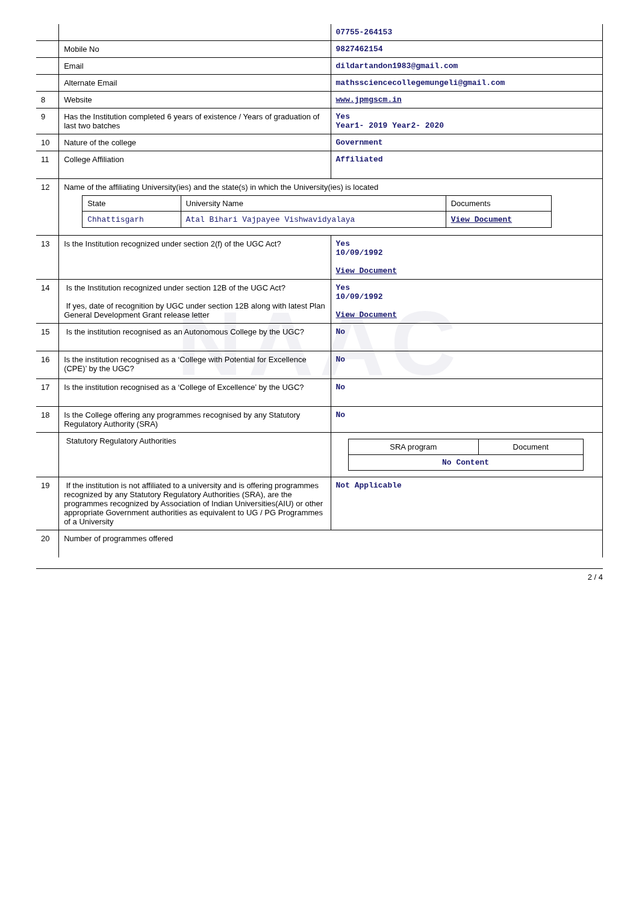NAAC
| | | 07755-264153 |
| | Mobile No | 9827462154 |
| | Email | dildartandon1983@gmail.com |
| | Alternate Email | mathssciencecollegemungeli@gmail.com |
| 8 | Website | www.jpmgscm.in |
| 9 | Has the Institution completed 6 years of existence / Years of graduation of last two batches | Yes Year1- 2019 Year2- 2020 |
| 10 | Nature of the college | Government |
| 11 | College Affiliation | Affiliated |
| 12 | Name of the affiliating University(ies) and the state(s) in which the University(ies) is located / State / University Name / Documents / / Chhattisgarh / Atal Bihari Vajpayee Vishwavidyalaya / View Document / |
| 13 | Is the Institution recognized under section 2(f) of the UGC Act? | Yes 10/09/1992 View Document |
| 14 | Is the Institution recognized under section 12B of the UGC Act? If yes, date of recognition by UGC under section 12B along with latest Plan General Development Grant release letter | Yes 10/09/1992 View Document |
| 15 | Is the institution recognised as an Autonomous College by the UGC? | No |
| 16 | Is the institution recognised as a ‘College with Potential for Excellence (CPE)’ by the UGC? | No |
| 17 | Is the institution recognised as a ‘College of Excellence’ by the UGC? | No |
| 18 | Is the College offering any programmes recognised by any Statutory Regulatory Authority (SRA) | No |
| | Statutory Regulatory Authorities | / SRA program / Document / / No Content / |
| 19 | If the institution is not affiliated to a university and is offering programmes recognized by any Statutory Regulatory Authorities (SRA), are the programmes recognized by Association of Indian Universities(AIU) or other appropriate Government authorities as equivalent to UG / PG Programmes of a University | Not Applicable |
| 20 | Number of programmes offered |
2 / 4